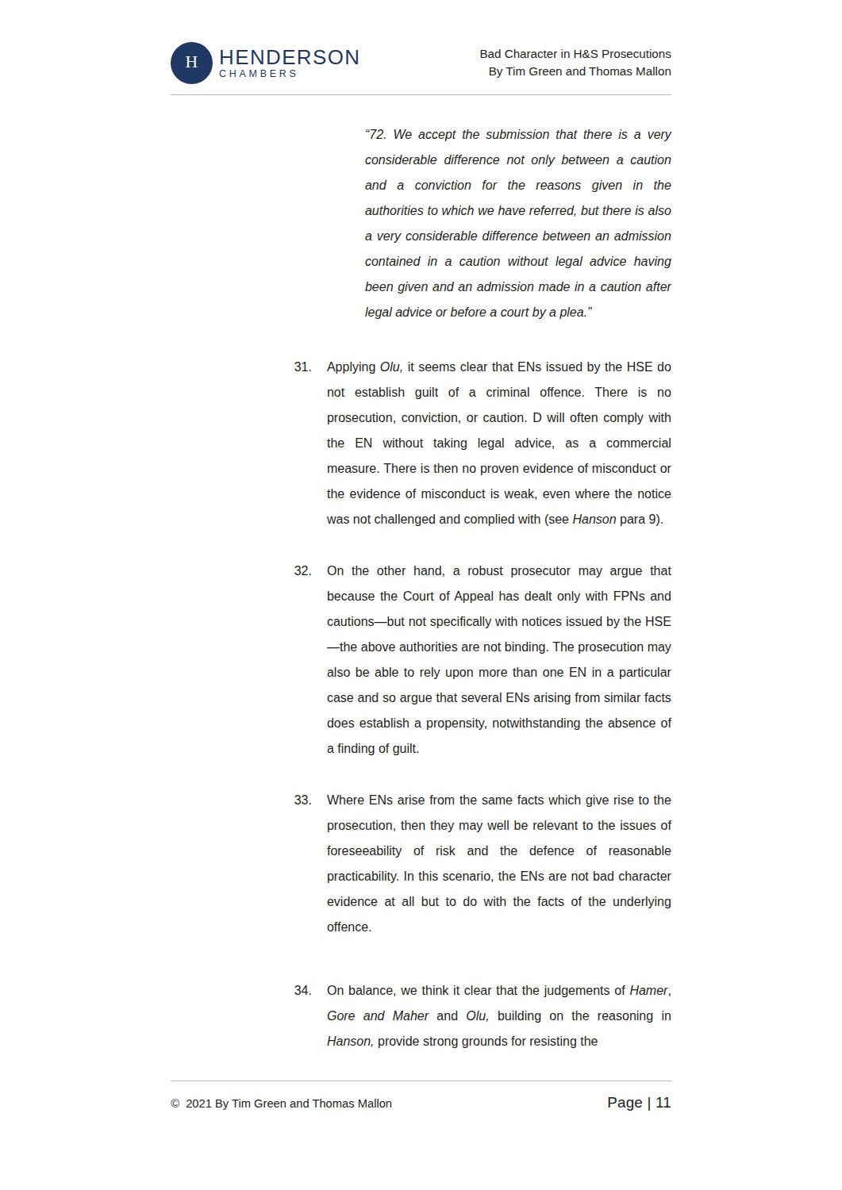H
HENDERSON CHAMBERS
Bad Character in H&S Prosecutions
By Tim Green and Thomas Mallon
“72. We accept the submission that there is a very considerable difference not only between a caution and a conviction for the reasons given in the authorities to which we have referred, but there is also a very considerable difference between an admission contained in a caution without legal advice having been given and an admission made in a caution after legal advice or before a court by a plea.”
Applying Olu, it seems clear that ENs issued by the HSE do not establish guilt of a criminal offence. There is no prosecution, conviction, or caution. D will often comply with the EN without taking legal advice, as a commercial measure. There is then no proven evidence of misconduct or the evidence of misconduct is weak, even where the notice was not challenged and complied with (see Hanson para 9).
On the other hand, a robust prosecutor may argue that because the Court of Appeal has dealt only with FPNs and cautions—but not specifically with notices issued by the HSE—the above authorities are not binding. The prosecution may also be able to rely upon more than one EN in a particular case and so argue that several ENs arising from similar facts does establish a propensity, notwithstanding the absence of a finding of guilt.
Where ENs arise from the same facts which give rise to the prosecution, then they may well be relevant to the issues of foreseeability of risk and the defence of reasonable practicability. In this scenario, the ENs are not bad character evidence at all but to do with the facts of the underlying offence.
On balance, we think it clear that the judgements of Hamer, Gore and Maher and Olu, building on the reasoning in Hanson, provide strong grounds for resisting the
© 2021 By Tim Green and Thomas Mallon
Page | 11